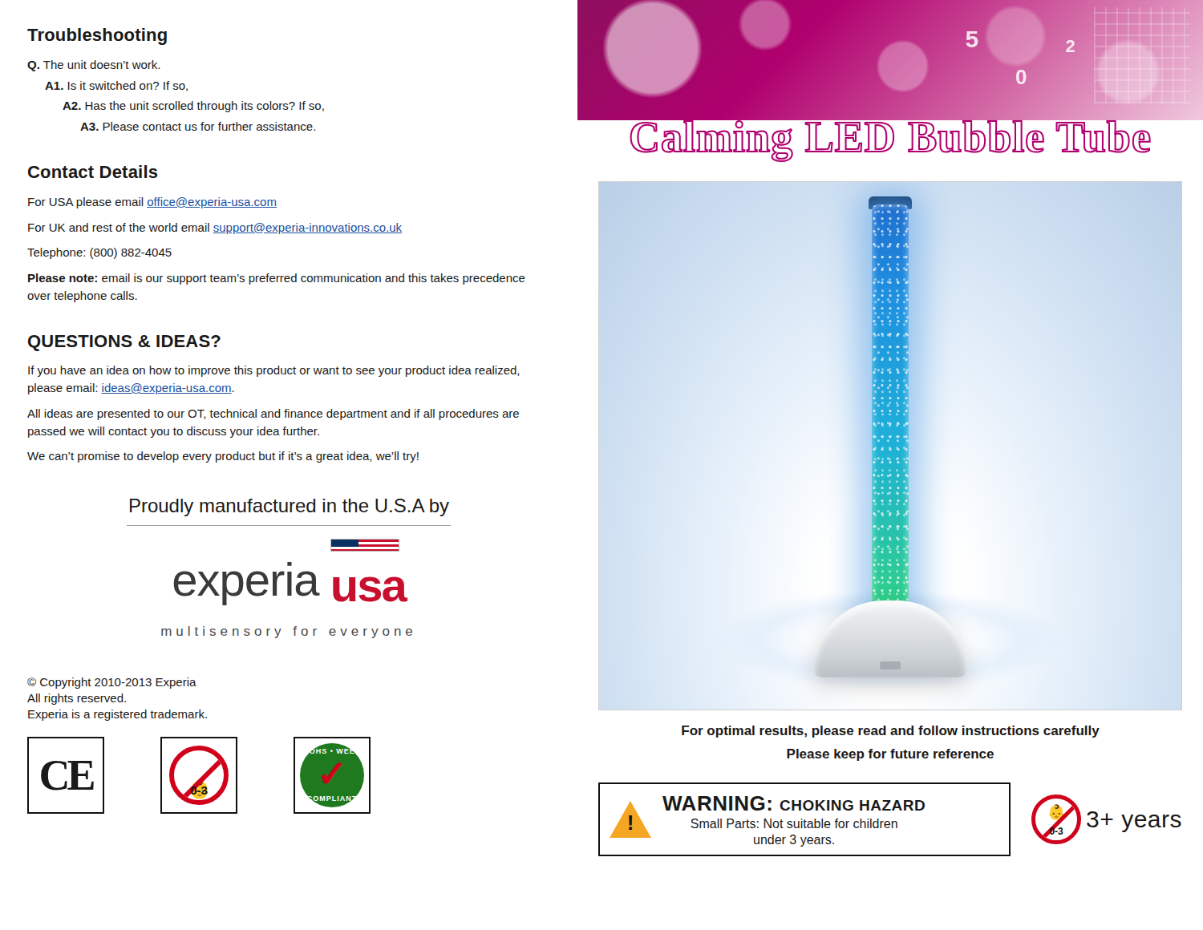Troubleshooting
Q. The unit doesn’t work.
A1. Is it switched on? If so,
A2. Has the unit scrolled through its colors? If so,
A3. Please contact us for further assistance.
Contact Details
For USA please email office@experia-usa.com
For UK and rest of the world email support@experia-innovations.co.uk
Telephone: (800) 882-4045
Please note: email is our support team’s preferred communication and this takes precedence over telephone calls.
QUESTIONS & IDEAS?
If you have an idea on how to improve this product or want to see your product idea realized, please email: ideas@experia-usa.com.
All ideas are presented to our OT, technical and finance department and if all procedures are passed we will contact you to discuss your idea further.
We can’t promise to develop every product but if it’s a great idea, we’ll try!
Proudly manufactured in the U.S.A by
experia usa
multisensory for everyone
© Copyright 2010-2013 Experia
All rights reserved.
Experia is a registered trademark.
CE
👶 0-3
ROHS • WEEE ✓ COMPLIANT
5 0 2
Calming LED Bubble Tube
For optimal results, please read and follow instructions carefully
Please keep for future reference
WARNING: CHOKING HAZARD
Small Parts: Not suitable for children
under 3 years.
👶 0-3
3+ years